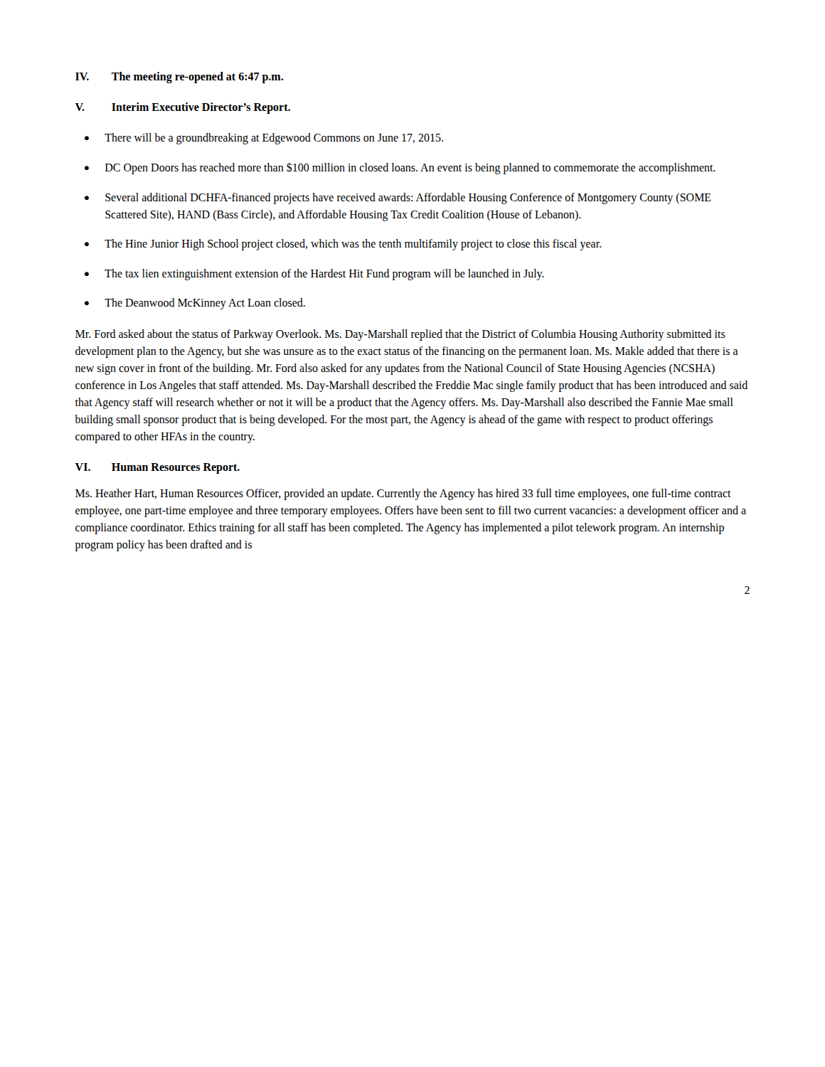IV. The meeting re-opened at 6:47 p.m.
V. Interim Executive Director’s Report.
There will be a groundbreaking at Edgewood Commons on June 17, 2015.
DC Open Doors has reached more than $100 million in closed loans. An event is being planned to commemorate the accomplishment.
Several additional DCHFA-financed projects have received awards: Affordable Housing Conference of Montgomery County (SOME Scattered Site), HAND (Bass Circle), and Affordable Housing Tax Credit Coalition (House of Lebanon).
The Hine Junior High School project closed, which was the tenth multifamily project to close this fiscal year.
The tax lien extinguishment extension of the Hardest Hit Fund program will be launched in July.
The Deanwood McKinney Act Loan closed.
Mr. Ford asked about the status of Parkway Overlook. Ms. Day-Marshall replied that the District of Columbia Housing Authority submitted its development plan to the Agency, but she was unsure as to the exact status of the financing on the permanent loan. Ms. Makle added that there is a new sign cover in front of the building. Mr. Ford also asked for any updates from the National Council of State Housing Agencies (NCSHA) conference in Los Angeles that staff attended. Ms. Day-Marshall described the Freddie Mac single family product that has been introduced and said that Agency staff will research whether or not it will be a product that the Agency offers. Ms. Day-Marshall also described the Fannie Mae small building small sponsor product that is being developed. For the most part, the Agency is ahead of the game with respect to product offerings compared to other HFAs in the country.
VI. Human Resources Report.
Ms. Heather Hart, Human Resources Officer, provided an update. Currently the Agency has hired 33 full time employees, one full-time contract employee, one part-time employee and three temporary employees. Offers have been sent to fill two current vacancies: a development officer and a compliance coordinator. Ethics training for all staff has been completed. The Agency has implemented a pilot telework program. An internship program policy has been drafted and is
2